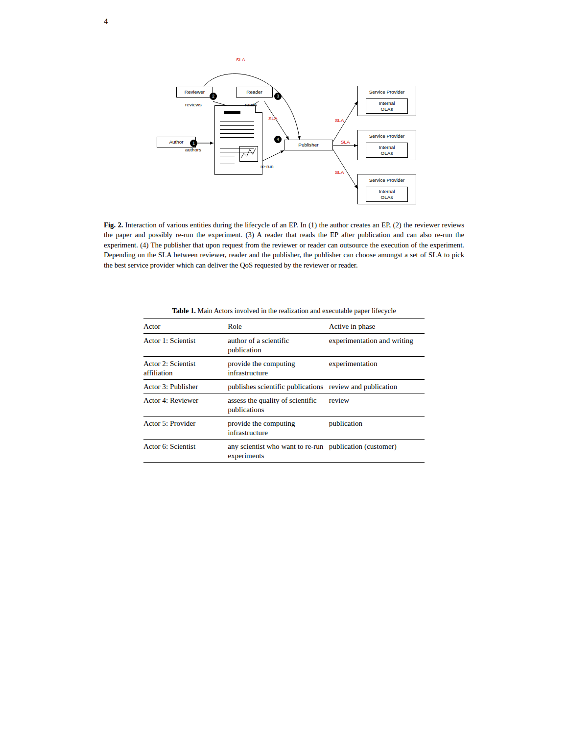4
Reviewer
Reader
Author
Publisher
Service Provider
Internal
OLAs
Service Provider
Internal
OLAs
Service Provider
Internal
OLAs
2
3
1
4
reviews
reads
authors
re-run
SLA
SLA
SLA
SLA
SLA
Fig. 2. Interaction of various entities during the lifecycle of an EP. In (1) the author creates an EP, (2) the reviewer reviews the paper and possibly re-run the experiment. (3) A reader that reads the EP after publication and can also re-run the experiment. (4) The publisher that upon request from the reviewer or reader can outsource the execution of the experiment. Depending on the SLA between reviewer, reader and the publisher, the publisher can choose amongst a set of SLA to pick the best service provider which can deliver the QoS requested by the reviewer or reader.
Table 1. Main Actors involved in the realization and executable paper lifecycle
| Actor | Role | Active in phase |
| --- | --- | --- |
| Actor 1: Scientist | author of a scientific publication | experimentation and writing |
| Actor 2: Scientist affiliation | provide the computing infrastructure | experimentation |
| Actor 3: Publisher | publishes scientific publications | review and publication |
| Actor 4: Reviewer | assess the quality of scientific publications | review |
| Actor 5: Provider | provide the computing infrastructure | publication |
| Actor 6: Scientist | any scientist who want to re-run experiments | publication (customer) |